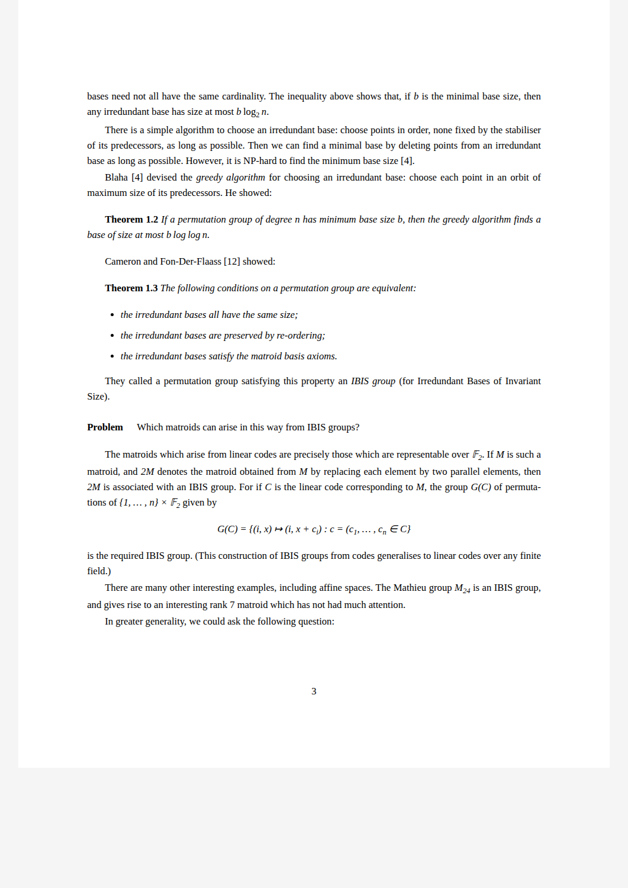bases need not all have the same cardinality. The inequality above shows that, if b is the minimal base size, then any irredundant base has size at most b log2 n.
There is a simple algorithm to choose an irredundant base: choose points in order, none fixed by the stabiliser of its predecessors, as long as possible. Then we can find a minimal base by deleting points from an irredundant base as long as possible. However, it is NP-hard to find the minimum base size [4].
Blaha [4] devised the greedy algorithm for choosing an irredundant base: choose each point in an orbit of maximum size of its predecessors. He showed:
Theorem 1.2 If a permutation group of degree n has minimum base size b, then the greedy algorithm finds a base of size at most b log log n.
Cameron and Fon-Der-Flaass [12] showed:
Theorem 1.3 The following conditions on a permutation group are equivalent:
the irredundant bases all have the same size;
the irredundant bases are preserved by re-ordering;
the irredundant bases satisfy the matroid basis axioms.
They called a permutation group satisfying this property an IBIS group (for Irredundant Bases of Invariant Size).
Problem Which matroids can arise in this way from IBIS groups?
The matroids which arise from linear codes are precisely those which are representable over 𝔽2. If M is such a matroid, and 2M denotes the matroid obtained from M by replacing each element by two parallel elements, then 2M is associated with an IBIS group. For if C is the linear code corresponding to M, the group G(C) of permutations of {1, … , n} × 𝔽2 given by
G(C) = {(i, x) ↦ (i, x + ci) : c = (c1, … , cn ∈ C}
is the required IBIS group. (This construction of IBIS groups from codes generalises to linear codes over any finite field.)
There are many other interesting examples, including affine spaces. The Mathieu group M24 is an IBIS group, and gives rise to an interesting rank 7 matroid which has not had much attention.
In greater generality, we could ask the following question:
3